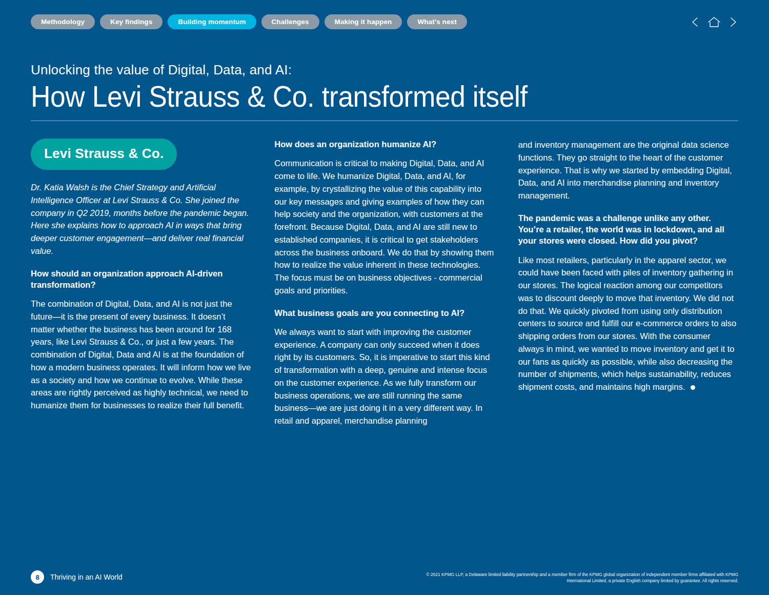Methodology Key findings Building momentum Challenges Making it happen What’s next
Unlocking the value of Digital, Data, and AI:
How Levi Strauss & Co. transformed itself
Levi Strauss & Co.
Dr. Katia Walsh is the Chief Strategy and Artificial Intelligence Officer at Levi Strauss & Co. She joined the company in Q2 2019, months before the pandemic began. Here she explains how to approach AI in ways that bring deeper customer engagement—and deliver real financial value.
How should an organization approach AI-driven transformation?
The combination of Digital, Data, and AI is not just the future—it is the present of every business. It doesn’t matter whether the business has been around for 168 years, like Levi Strauss & Co., or just a few years. The combination of Digital, Data and AI is at the foundation of how a modern business operates. It will inform how we live as a society and how we continue to evolve. While these areas are rightly perceived as highly technical, we need to humanize them for businesses to realize their full benefit.
How does an organization humanize AI?
Communication is critical to making Digital, Data, and AI come to life. We humanize Digital, Data, and AI, for example, by crystallizing the value of this capability into our key messages and giving examples of how they can help society and the organization, with customers at the forefront. Because Digital, Data, and AI are still new to established companies, it is critical to get stakeholders across the business onboard. We do that by showing them how to realize the value inherent in these technologies. The focus must be on business objectives - commercial goals and priorities.
What business goals are you connecting to AI?
We always want to start with improving the customer experience. A company can only succeed when it does right by its customers. So, it is imperative to start this kind of transformation with a deep, genuine and intense focus on the customer experience. As we fully transform our business operations, we are still running the same business—we are just doing it in a very different way. In retail and apparel, merchandise planning
and inventory management are the original data science functions. They go straight to the heart of the customer experience. That is why we started by embedding Digital, Data, and AI into merchandise planning and inventory management.
The pandemic was a challenge unlike any other. You’re a retailer, the world was in lockdown, and all your stores were closed. How did you pivot?
Like most retailers, particularly in the apparel sector, we could have been faced with piles of inventory gathering in our stores. The logical reaction among our competitors was to discount deeply to move that inventory. We did not do that. We quickly pivoted from using only distribution centers to source and fulfill our e-commerce orders to also shipping orders from our stores. With the consumer always in mind, we wanted to move inventory and get it to our fans as quickly as possible, while also decreasing the number of shipments, which helps sustainability, reduces shipment costs, and maintains high margins.
8 Thriving in an AI World
© 2021 KPMG LLP, a Delaware limited liability partnership and a member firm of the KPMG global organization of independent member firms affiliated with KPMG International Limited, a private English company limited by guarantee. All rights reserved.